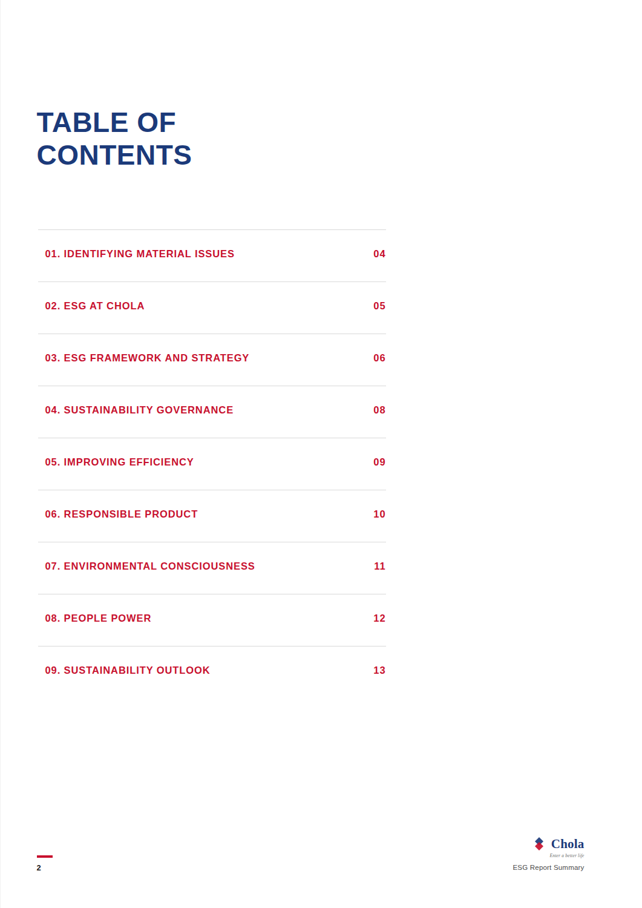Table of
Contents
01. Identifying Material Issues 04
02. ESG at Chola 05
03. ESG Framework and Strategy 06
04. Sustainability Governance 08
05. Improving Efficiency 09
06. Responsible Product 10
07. Environmental Consciousness 11
08. People Power 12
09. Sustainability Outlook 13
2
Chola
Enter a better life
ESG Report Summary